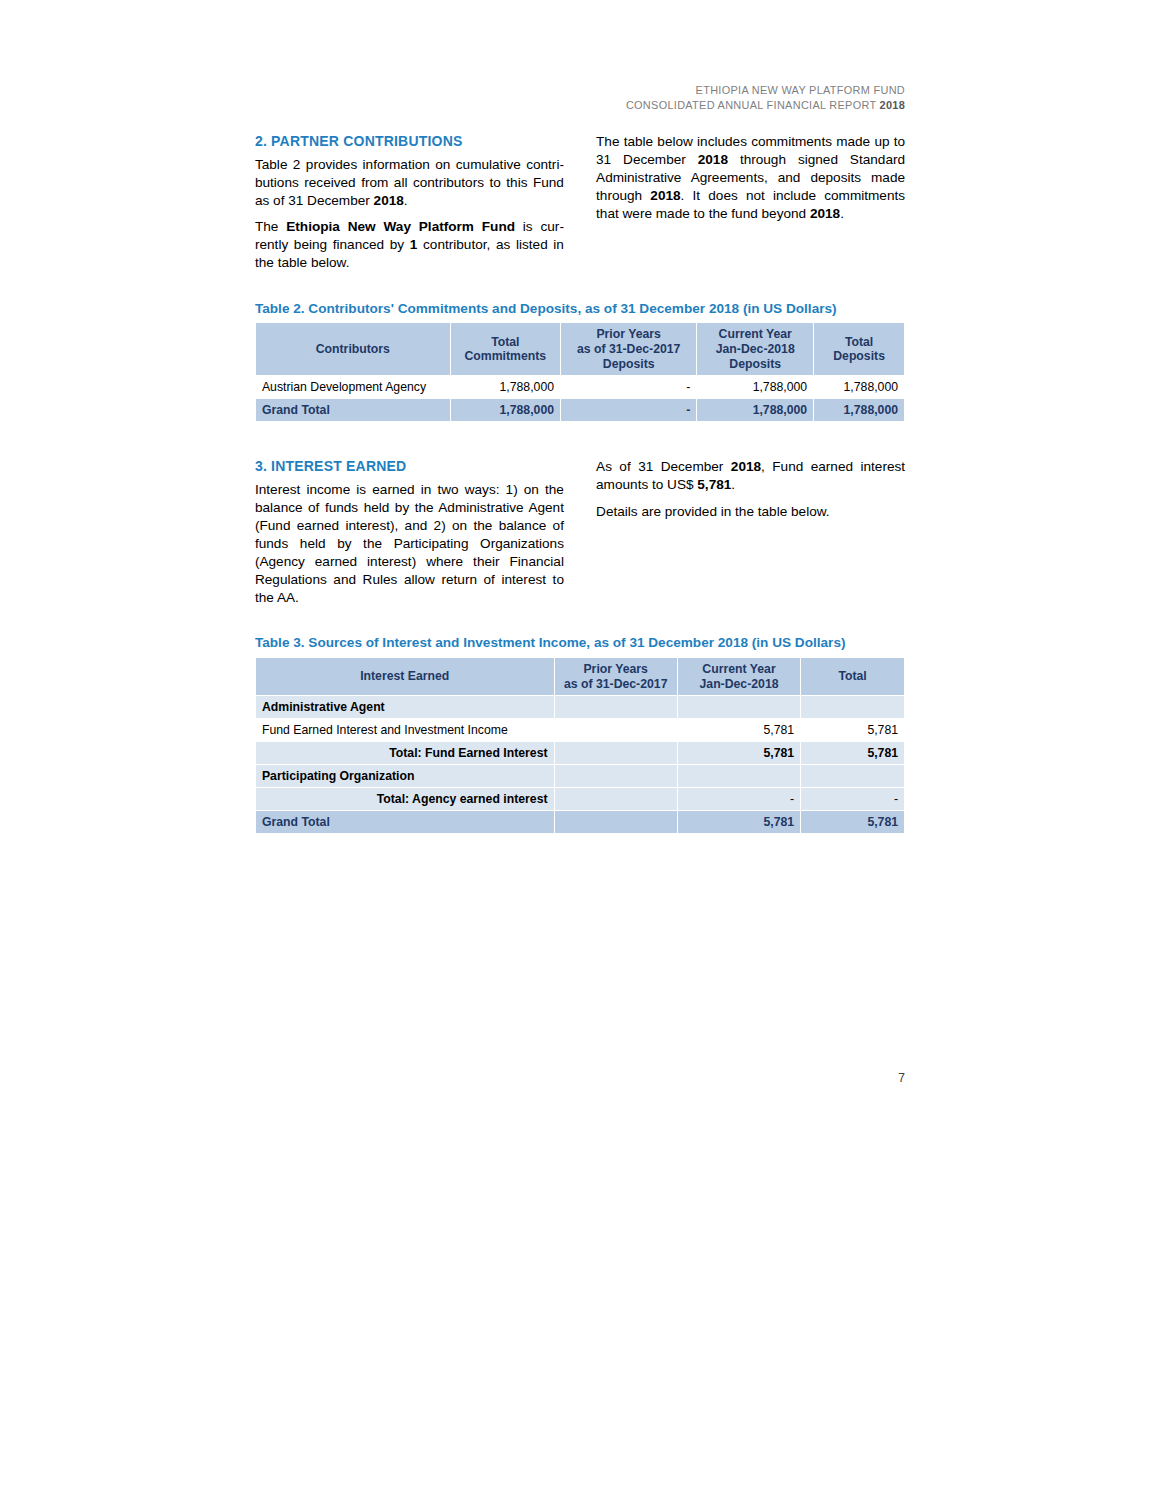Ethiopia New Way Platform Fund
Consolidated Annual Financial Report 2018
2. PARTNER CONTRIBUTIONS
Table 2 provides information on cumulative contributions received from all contributors to this Fund as of 31 December 2018.
The Ethiopia New Way Platform Fund is currently being financed by 1 contributor, as listed in the table below.
The table below includes commitments made up to 31 December 2018 through signed Standard Administrative Agreements, and deposits made through 2018. It does not include commitments that were made to the fund beyond 2018.
Table 2. Contributors' Commitments and Deposits, as of 31 December 2018 (in US Dollars)
| Contributors | Total Commitments | Prior Years as of 31-Dec-2017 Deposits | Current Year Jan-Dec-2018 Deposits | Total Deposits |
| --- | --- | --- | --- | --- |
| Austrian Development Agency | 1,788,000 | - | 1,788,000 | 1,788,000 |
| Grand Total | 1,788,000 | - | 1,788,000 | 1,788,000 |
3. INTEREST EARNED
Interest income is earned in two ways: 1) on the balance of funds held by the Administrative Agent (Fund earned interest), and 2) on the balance of funds held by the Participating Organizations (Agency earned interest) where their Financial Regulations and Rules allow return of interest to the AA.
As of 31 December 2018, Fund earned interest amounts to US$ 5,781.
Details are provided in the table below.
Table 3. Sources of Interest and Investment Income, as of 31 December 2018 (in US Dollars)
| Interest Earned | Prior Years as of 31-Dec-2017 | Current Year Jan-Dec-2018 | Total |
| --- | --- | --- | --- |
| Administrative Agent | | | |
| Fund Earned Interest and Investment Income | | 5,781 | 5,781 |
| Total: Fund Earned Interest | | 5,781 | 5,781 |
| Participating Organization | | | |
| Total: Agency earned interest | | - | - |
| Grand Total | | 5,781 | 5,781 |
7